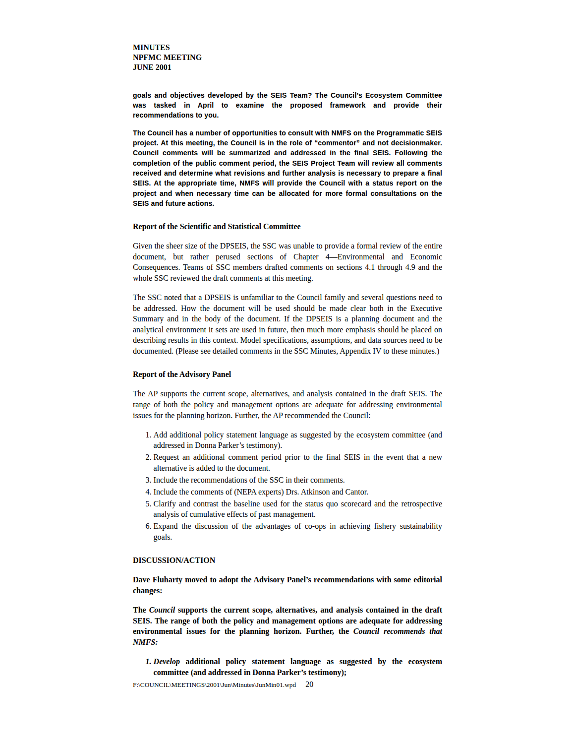MINUTES
NPFMC MEETING
JUNE 2001
goals and objectives developed by the SEIS Team? The Council’s Ecosystem Committee was tasked in April to examine the proposed framework and provide their recommendations to you.
The Council has a number of opportunities to consult with NMFS on the Programmatic SEIS project. At this meeting, the Council is in the role of “commentor” and not decisionmaker. Council comments will be summarized and addressed in the final SEIS. Following the completion of the public comment period, the SEIS Project Team will review all comments received and determine what revisions and further analysis is necessary to prepare a final SEIS. At the appropriate time, NMFS will provide the Council with a status report on the project and when necessary time can be allocated for more formal consultations on the SEIS and future actions.
Report of the Scientific and Statistical Committee
Given the sheer size of the DPSEIS, the SSC was unable to provide a formal review of the entire document, but rather perused sections of Chapter 4—Environmental and Economic Consequences. Teams of SSC members drafted comments on sections 4.1 through 4.9 and the whole SSC reviewed the draft comments at this meeting.
The SSC noted that a DPSEIS is unfamiliar to the Council family and several questions need to be addressed. How the document will be used should be made clear both in the Executive Summary and in the body of the document. If the DPSEIS is a planning document and the analytical environment it sets are used in future, then much more emphasis should be placed on describing results in this context. Model specifications, assumptions, and data sources need to be documented. (Please see detailed comments in the SSC Minutes, Appendix IV to these minutes.)
Report of the Advisory Panel
The AP supports the current scope, alternatives, and analysis contained in the draft SEIS. The range of both the policy and management options are adequate for addressing environmental issues for the planning horizon. Further, the AP recommended the Council:
1. Add additional policy statement language as suggested by the ecosystem committee (and addressed in Donna Parker’s testimony).
2. Request an additional comment period prior to the final SEIS in the event that a new alternative is added to the document.
3. Include the recommendations of the SSC in their comments.
4. Include the comments of (NEPA experts) Drs. Atkinson and Cantor.
5. Clarify and contrast the baseline used for the status quo scorecard and the retrospective analysis of cumulative effects of past management.
6. Expand the discussion of the advantages of co-ops in achieving fishery sustainability goals.
DISCUSSION/ACTION
Dave Fluharty moved to adopt the Advisory Panel’s recommendations with some editorial changes:
The Council supports the current scope, alternatives, and analysis contained in the draft SEIS. The range of both the policy and management options are adequate for addressing environmental issues for the planning horizon. Further, the Council recommends that NMFS:
1. Develop additional policy statement language as suggested by the ecosystem committee (and addressed in Donna Parker’s testimony);
F:\COUNCIL\MEETINGS\2001\Jun\Minutes\JunMin01.wpd 20